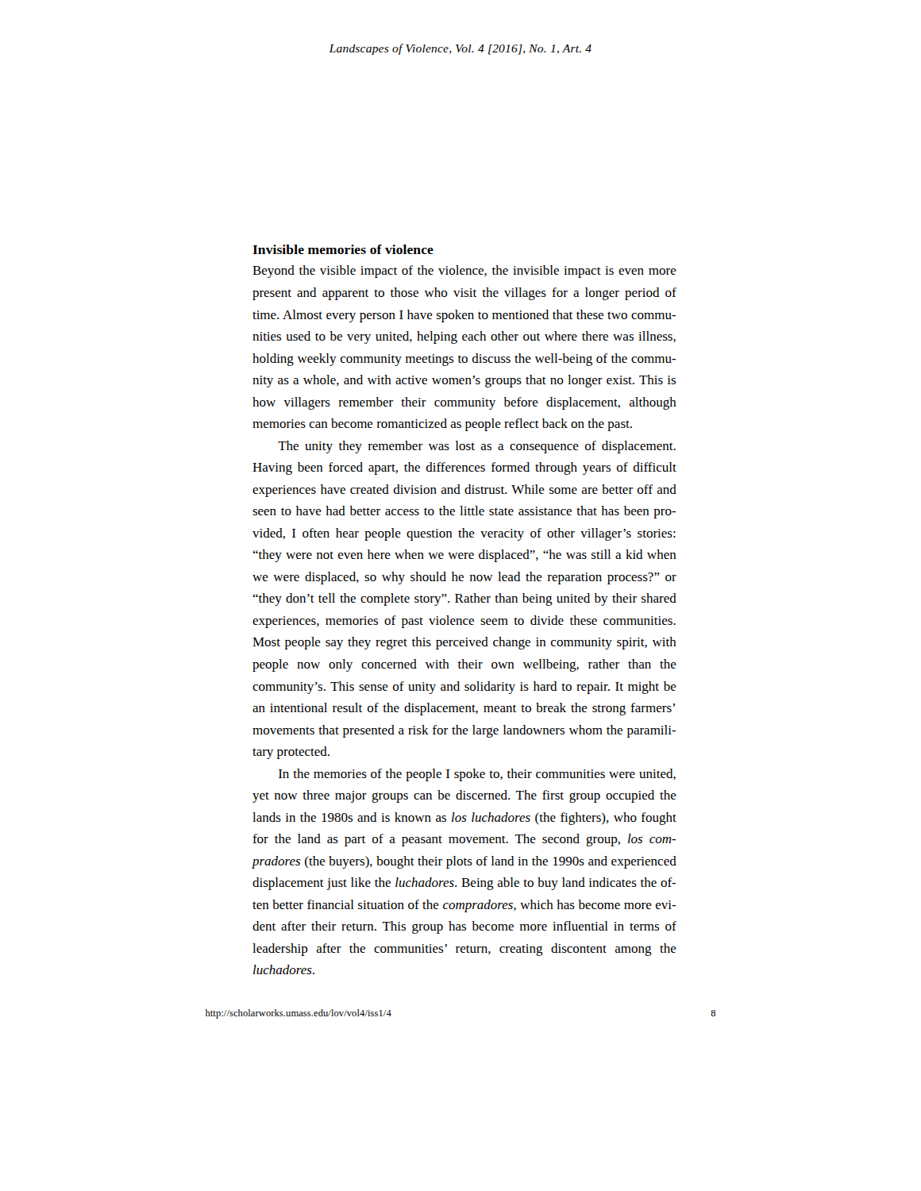Landscapes of Violence, Vol. 4 [2016], No. 1, Art. 4
Invisible memories of violence
Beyond the visible impact of the violence, the invisible impact is even more present and apparent to those who visit the villages for a longer period of time. Almost every person I have spoken to mentioned that these two communities used to be very united, helping each other out where there was illness, holding weekly community meetings to discuss the well-being of the community as a whole, and with active women’s groups that no longer exist. This is how villagers remember their community before displacement, although memories can become romanticized as people reflect back on the past.
The unity they remember was lost as a consequence of displacement. Having been forced apart, the differences formed through years of difficult experiences have created division and distrust. While some are better off and seen to have had better access to the little state assistance that has been provided, I often hear people question the veracity of other villager’s stories: “they were not even here when we were displaced”, “he was still a kid when we were displaced, so why should he now lead the reparation process?” or “they don’t tell the complete story”. Rather than being united by their shared experiences, memories of past violence seem to divide these communities. Most people say they regret this perceived change in community spirit, with people now only concerned with their own wellbeing, rather than the community’s. This sense of unity and solidarity is hard to repair. It might be an intentional result of the displacement, meant to break the strong farmers’ movements that presented a risk for the large landowners whom the paramilitary protected.
In the memories of the people I spoke to, their communities were united, yet now three major groups can be discerned. The first group occupied the lands in the 1980s and is known as los luchadores (the fighters), who fought for the land as part of a peasant movement. The second group, los compradores (the buyers), bought their plots of land in the 1990s and experienced displacement just like the luchadores. Being able to buy land indicates the often better financial situation of the compradores, which has become more evident after their return. This group has become more influential in terms of leadership after the communities’ return, creating discontent among the luchadores.
http://scholarworks.umass.edu/lov/vol4/iss1/4 8